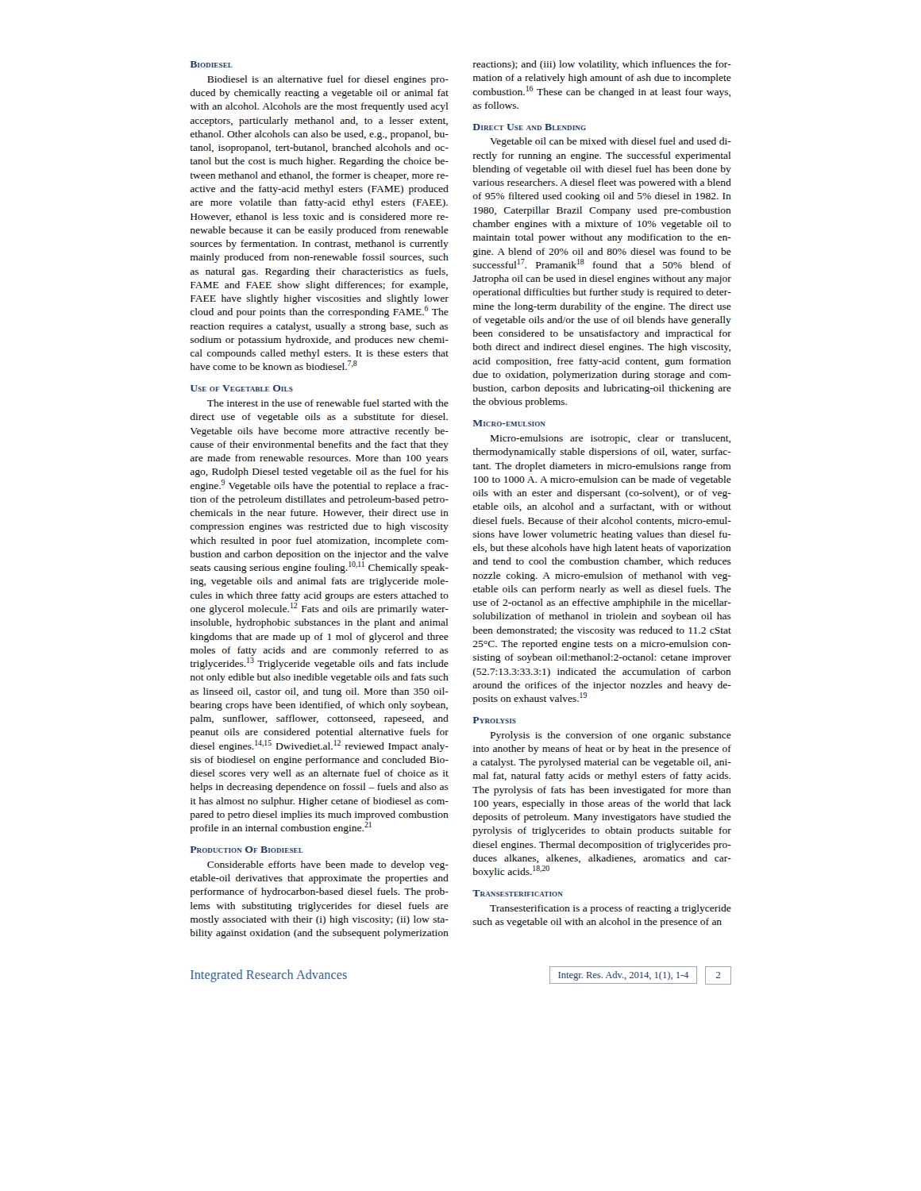Biodiesel
Biodiesel is an alternative fuel for diesel engines produced by chemically reacting a vegetable oil or animal fat with an alcohol. Alcohols are the most frequently used acyl acceptors, particularly methanol and, to a lesser extent, ethanol. Other alcohols can also be used, e.g., propanol, butanol, isopropanol, tert-butanol, branched alcohols and octanol but the cost is much higher. Regarding the choice between methanol and ethanol, the former is cheaper, more reactive and the fatty-acid methyl esters (FAME) produced are more volatile than fatty-acid ethyl esters (FAEE). However, ethanol is less toxic and is considered more renewable because it can be easily produced from renewable sources by fermentation. In contrast, methanol is currently mainly produced from non-renewable fossil sources, such as natural gas. Regarding their characteristics as fuels, FAME and FAEE show slight differences; for example, FAEE have slightly higher viscosities and slightly lower cloud and pour points than the corresponding FAME.6 The reaction requires a catalyst, usually a strong base, such as sodium or potassium hydroxide, and produces new chemical compounds called methyl esters. It is these esters that have come to be known as biodiesel.7,8
Use of Vegetable Oils
The interest in the use of renewable fuel started with the direct use of vegetable oils as a substitute for diesel. Vegetable oils have become more attractive recently because of their environmental benefits and the fact that they are made from renewable resources. More than 100 years ago, Rudolph Diesel tested vegetable oil as the fuel for his engine.9 Vegetable oils have the potential to replace a fraction of the petroleum distillates and petroleum-based petrochemicals in the near future. However, their direct use in compression engines was restricted due to high viscosity which resulted in poor fuel atomization, incomplete combustion and carbon deposition on the injector and the valve seats causing serious engine fouling.10,11 Chemically speaking, vegetable oils and animal fats are triglyceride molecules in which three fatty acid groups are esters attached to one glycerol molecule.12 Fats and oils are primarily water-insoluble, hydrophobic substances in the plant and animal kingdoms that are made up of 1 mol of glycerol and three moles of fatty acids and are commonly referred to as triglycerides.13 Triglyceride vegetable oils and fats include not only edible but also inedible vegetable oils and fats such as linseed oil, castor oil, and tung oil. More than 350 oil-bearing crops have been identified, of which only soybean, palm, sunflower, safflower, cottonseed, rapeseed, and peanut oils are considered potential alternative fuels for diesel engines.14,15 Dwivediet.al.12 reviewed Impact analysis of biodiesel on engine performance and concluded Bio-diesel scores very well as an alternate fuel of choice as it helps in decreasing dependence on fossil – fuels and also as it has almost no sulphur. Higher cetane of biodiesel as compared to petro diesel implies its much improved combustion profile in an internal combustion engine.21
Production Of Biodiesel
Considerable efforts have been made to develop vegetable-oil derivatives that approximate the properties and performance of hydrocarbon-based diesel fuels. The problems with substituting triglycerides for diesel fuels are mostly associated with their (i) high viscosity; (ii) low stability against oxidation (and the subsequent polymerization reactions); and (iii) low volatility, which influences the formation of a relatively high amount of ash due to incomplete combustion.16 These can be changed in at least four ways, as follows.
Direct Use and Blending
Vegetable oil can be mixed with diesel fuel and used directly for running an engine. The successful experimental blending of vegetable oil with diesel fuel has been done by various researchers. A diesel fleet was powered with a blend of 95% filtered used cooking oil and 5% diesel in 1982. In 1980, Caterpillar Brazil Company used pre-combustion chamber engines with a mixture of 10% vegetable oil to maintain total power without any modification to the engine. A blend of 20% oil and 80% diesel was found to be successful17. Pramanik18 found that a 50% blend of Jatropha oil can be used in diesel engines without any major operational difficulties but further study is required to determine the long-term durability of the engine. The direct use of vegetable oils and/or the use of oil blends have generally been considered to be unsatisfactory and impractical for both direct and indirect diesel engines. The high viscosity, acid composition, free fatty-acid content, gum formation due to oxidation, polymerization during storage and combustion, carbon deposits and lubricating-oil thickening are the obvious problems.
Micro-emulsion
Micro-emulsions are isotropic, clear or translucent, thermodynamically stable dispersions of oil, water, surfactant. The droplet diameters in micro-emulsions range from 100 to 1000 A. A micro-emulsion can be made of vegetable oils with an ester and dispersant (co-solvent), or of vegetable oils, an alcohol and a surfactant, with or without diesel fuels. Because of their alcohol contents, micro-emulsions have lower volumetric heating values than diesel fuels, but these alcohols have high latent heats of vaporization and tend to cool the combustion chamber, which reduces nozzle coking. A micro-emulsion of methanol with vegetable oils can perform nearly as well as diesel fuels. The use of 2-octanol as an effective amphiphile in the micellarsolubilization of methanol in triolein and soybean oil has been demonstrated; the viscosity was reduced to 11.2 cStat 25°C. The reported engine tests on a micro-emulsion consisting of soybean oil:methanol:2-octanol: cetane improver (52.7:13.3:33.3:1) indicated the accumulation of carbon around the orifices of the injector nozzles and heavy deposits on exhaust valves.19
Pyrolysis
Pyrolysis is the conversion of one organic substance into another by means of heat or by heat in the presence of a catalyst. The pyrolysed material can be vegetable oil, animal fat, natural fatty acids or methyl esters of fatty acids. The pyrolysis of fats has been investigated for more than 100 years, especially in those areas of the world that lack deposits of petroleum. Many investigators have studied the pyrolysis of triglycerides to obtain products suitable for diesel engines. Thermal decomposition of triglycerides produces alkanes, alkenes, alkadienes, aromatics and carboxylic acids.18,20
Transesterification
Transesterification is a process of reacting a triglyceride such as vegetable oil with an alcohol in the presence of an
Integrated Research Advances
Integr. Res. Adv., 2014, 1(1), 1-4 2